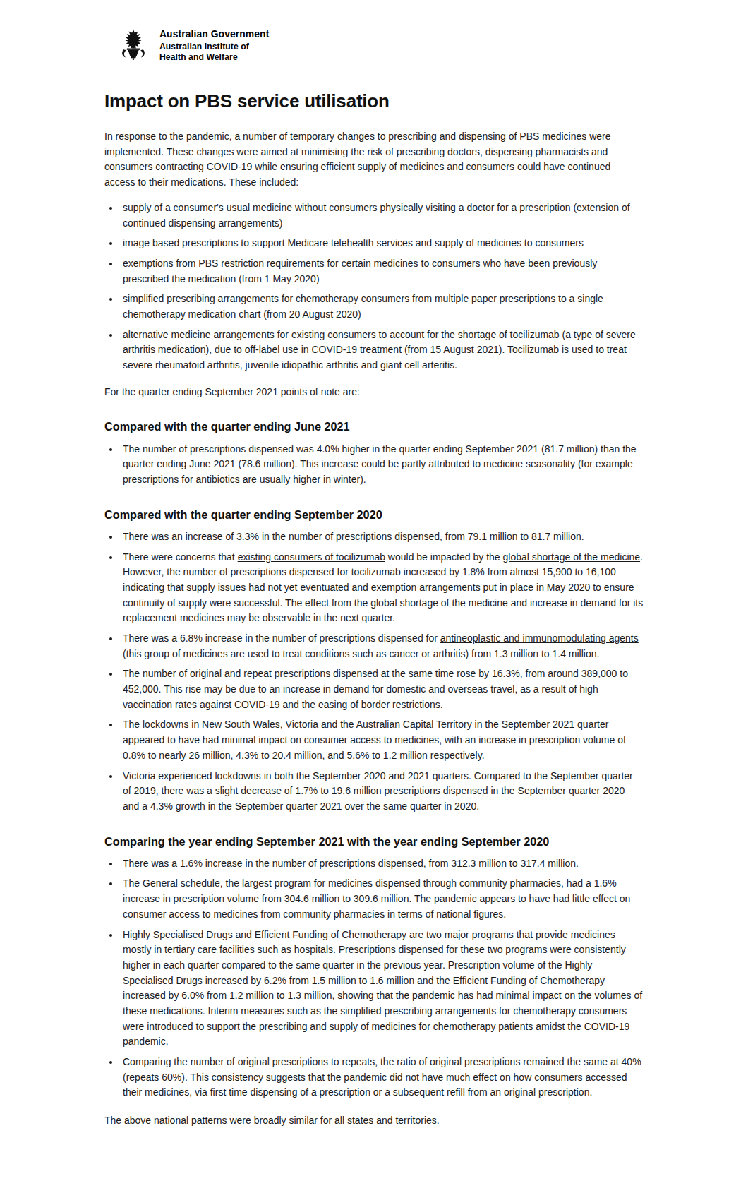Australian Government Australian Institute of Health and Welfare
Impact on PBS service utilisation
In response to the pandemic, a number of temporary changes to prescribing and dispensing of PBS medicines were implemented. These changes were aimed at minimising the risk of prescribing doctors, dispensing pharmacists and consumers contracting COVID-19 while ensuring efficient supply of medicines and consumers could have continued access to their medications. These included:
supply of a consumer's usual medicine without consumers physically visiting a doctor for a prescription (extension of continued dispensing arrangements)
image based prescriptions to support Medicare telehealth services and supply of medicines to consumers
exemptions from PBS restriction requirements for certain medicines to consumers who have been previously prescribed the medication (from 1 May 2020)
simplified prescribing arrangements for chemotherapy consumers from multiple paper prescriptions to a single chemotherapy medication chart (from 20 August 2020)
alternative medicine arrangements for existing consumers to account for the shortage of tocilizumab (a type of severe arthritis medication), due to off-label use in COVID-19 treatment (from 15 August 2021). Tocilizumab is used to treat severe rheumatoid arthritis, juvenile idiopathic arthritis and giant cell arteritis.
For the quarter ending September 2021 points of note are:
Compared with the quarter ending June 2021
The number of prescriptions dispensed was 4.0% higher in the quarter ending September 2021 (81.7 million) than the quarter ending June 2021 (78.6 million). This increase could be partly attributed to medicine seasonality (for example prescriptions for antibiotics are usually higher in winter).
Compared with the quarter ending September 2020
There was an increase of 3.3% in the number of prescriptions dispensed, from 79.1 million to 81.7 million.
There were concerns that existing consumers of tocilizumab would be impacted by the global shortage of the medicine. However, the number of prescriptions dispensed for tocilizumab increased by 1.8% from almost 15,900 to 16,100 indicating that supply issues had not yet eventuated and exemption arrangements put in place in May 2020 to ensure continuity of supply were successful. The effect from the global shortage of the medicine and increase in demand for its replacement medicines may be observable in the next quarter.
There was a 6.8% increase in the number of prescriptions dispensed for antineoplastic and immunomodulating agents (this group of medicines are used to treat conditions such as cancer or arthritis) from 1.3 million to 1.4 million.
The number of original and repeat prescriptions dispensed at the same time rose by 16.3%, from around 389,000 to 452,000. This rise may be due to an increase in demand for domestic and overseas travel, as a result of high vaccination rates against COVID-19 and the easing of border restrictions.
The lockdowns in New South Wales, Victoria and the Australian Capital Territory in the September 2021 quarter appeared to have had minimal impact on consumer access to medicines, with an increase in prescription volume of 0.8% to nearly 26 million, 4.3% to 20.4 million, and 5.6% to 1.2 million respectively.
Victoria experienced lockdowns in both the September 2020 and 2021 quarters. Compared to the September quarter of 2019, there was a slight decrease of 1.7% to 19.6 million prescriptions dispensed in the September quarter 2020 and a 4.3% growth in the September quarter 2021 over the same quarter in 2020.
Comparing the year ending September 2021 with the year ending September 2020
There was a 1.6% increase in the number of prescriptions dispensed, from 312.3 million to 317.4 million.
The General schedule, the largest program for medicines dispensed through community pharmacies, had a 1.6% increase in prescription volume from 304.6 million to 309.6 million. The pandemic appears to have had little effect on consumer access to medicines from community pharmacies in terms of national figures.
Highly Specialised Drugs and Efficient Funding of Chemotherapy are two major programs that provide medicines mostly in tertiary care facilities such as hospitals. Prescriptions dispensed for these two programs were consistently higher in each quarter compared to the same quarter in the previous year. Prescription volume of the Highly Specialised Drugs increased by 6.2% from 1.5 million to 1.6 million and the Efficient Funding of Chemotherapy increased by 6.0% from 1.2 million to 1.3 million, showing that the pandemic has had minimal impact on the volumes of these medications. Interim measures such as the simplified prescribing arrangements for chemotherapy consumers were introduced to support the prescribing and supply of medicines for chemotherapy patients amidst the COVID-19 pandemic.
Comparing the number of original prescriptions to repeats, the ratio of original prescriptions remained the same at 40% (repeats 60%). This consistency suggests that the pandemic did not have much effect on how consumers accessed their medicines, via first time dispensing of a prescription or a subsequent refill from an original prescription.
The above national patterns were broadly similar for all states and territories.